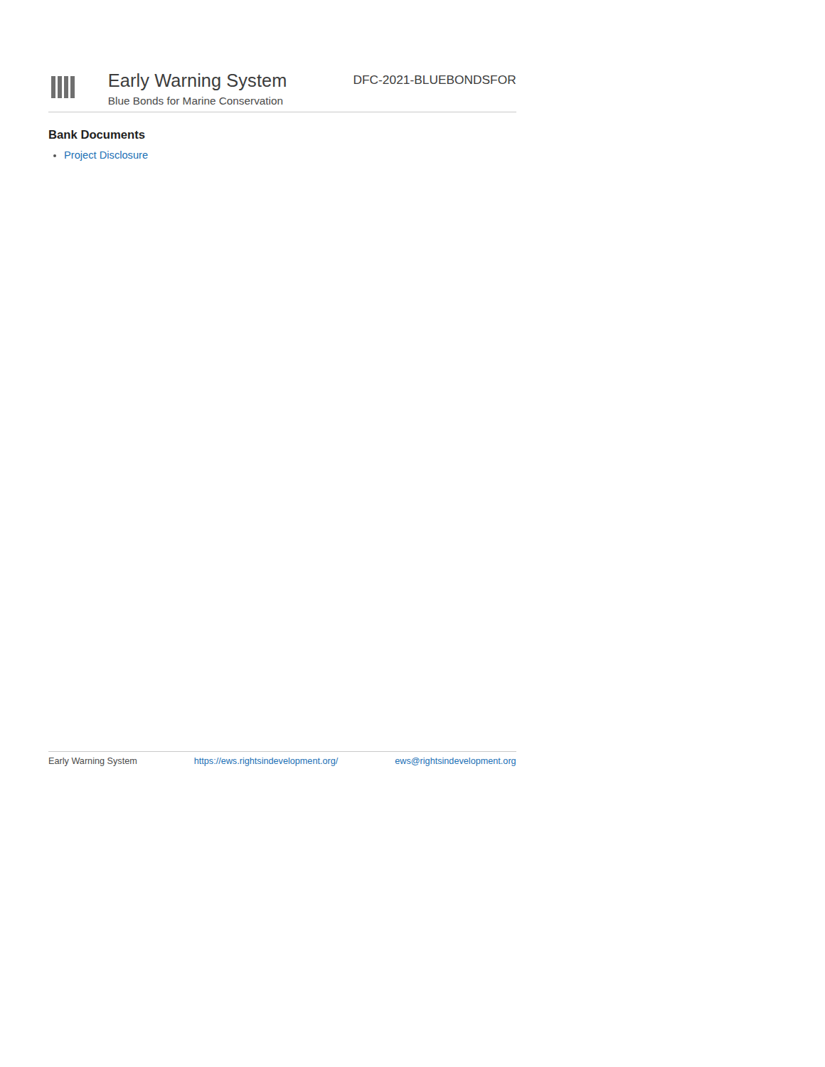Early Warning System
Blue Bonds for Marine Conservation
DFC-2021-BLUEBONDSFOR
Bank Documents
Project Disclosure
Early Warning System
https://ews.rightsindevelopment.org/
ews@rightsindevelopment.org